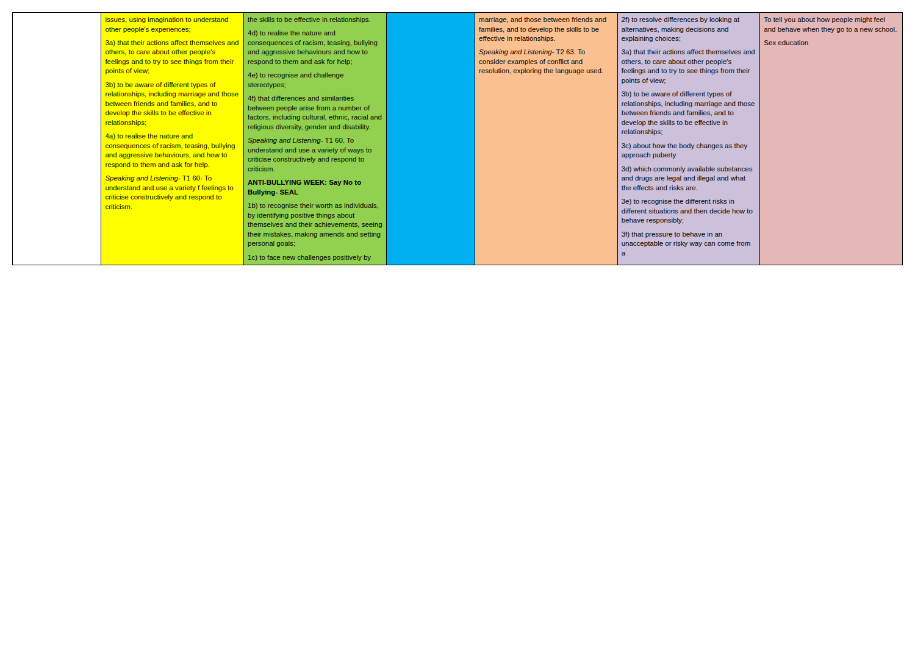| | issues, using imagination to understand other people's experiences; 3a) that their actions affect themselves and others, to care about other people's feelings and to try to see things from their points of view; 3b) to be aware of different types of relationships, including marriage and those between friends and families, and to develop the skills to be effective in relationships; 4a) to realise the nature and consequences of racism, teasing, bullying and aggressive behaviours, and how to respond to them and ask for help. Speaking and Listening- T1 60- To understand and use a variety f feelings to criticise constructively and respond to criticism. | the skills to be effective in relationships. 4d) to realise the nature and consequences of racism, teasing, bullying and aggressive behaviours and how to respond to them and ask for help; 4e) to recognise and challenge stereotypes; 4f) that differences and similarities between people arise from a number of factors, including cultural, ethnic, racial and religious diversity, gender and disability. Speaking and Listening- T1 60. To understand and use a variety of ways to criticise constructively and respond to criticism. ANTI-BULLYING WEEK: Say No to Bullying- SEAL 1b) to recognise their worth as individuals, by identifying positive things about themselves and their achievements, seeing their mistakes, making amends and setting personal goals; 1c) to face new challenges positively by | | marriage, and those between friends and families, and to develop the skills to be effective in relationships. Speaking and Listening- T2 63. To consider examples of conflict and resolution, exploring the language used. | 2f) to resolve differences by looking at alternatives, making decisions and explaining choices; 3a) that their actions affect themselves and others, to care about other people's feelings and to try to see things from their points of view; 3b) to be aware of different types of relationships, including marriage and those between friends and families, and to develop the skills to be effective in relationships; 3c) about how the body changes as they approach puberty 3d) which commonly available substances and drugs are legal and illegal and what the effects and risks are. 3e) to recognise the different risks in different situations and then decide how to behave responsibly; 3f) that pressure to behave in an unacceptable or risky way can come from a | To tell you about how people might feel and behave when they go to a new school. Sex education |